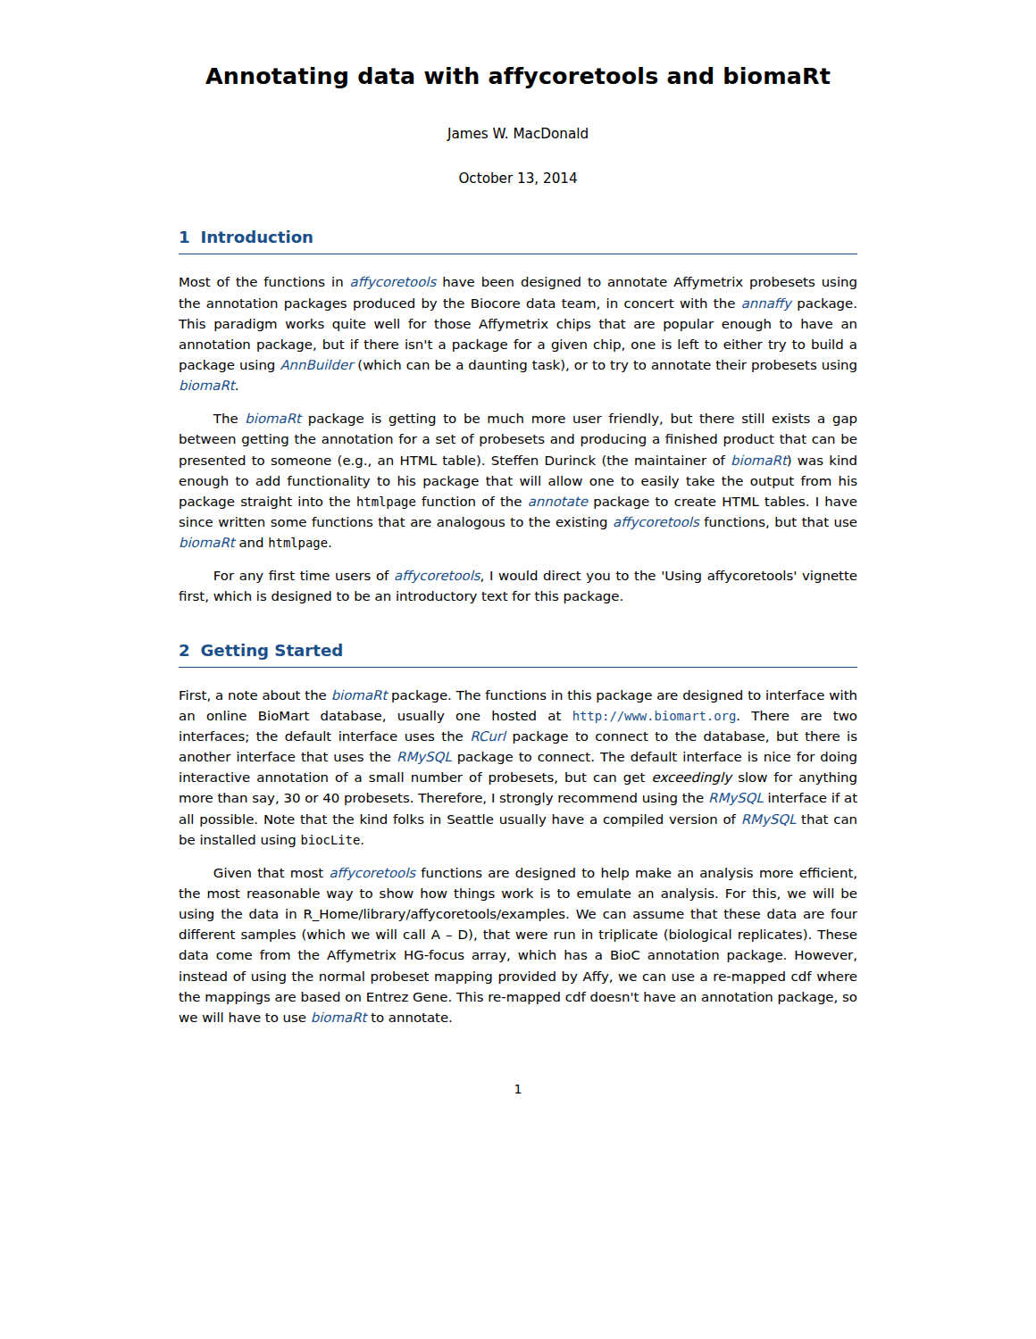Annotating data with affycoretools and biomaRt
James W. MacDonald
October 13, 2014
1 Introduction
Most of the functions in affycoretools have been designed to annotate Affymetrix probesets using the annotation packages produced by the Biocore data team, in concert with the annaffy package. This paradigm works quite well for those Affymetrix chips that are popular enough to have an annotation package, but if there isn't a package for a given chip, one is left to either try to build a package using AnnBuilder (which can be a daunting task), or to try to annotate their probesets using biomaRt.
The biomaRt package is getting to be much more user friendly, but there still exists a gap between getting the annotation for a set of probesets and producing a finished product that can be presented to someone (e.g., an HTML table). Steffen Durinck (the maintainer of biomaRt) was kind enough to add functionality to his package that will allow one to easily take the output from his package straight into the htmlpage function of the annotate package to create HTML tables. I have since written some functions that are analogous to the existing affycoretools functions, but that use biomaRt and htmlpage.
For any first time users of affycoretools, I would direct you to the 'Using affycoretools' vignette first, which is designed to be an introductory text for this package.
2 Getting Started
First, a note about the biomaRt package. The functions in this package are designed to interface with an online BioMart database, usually one hosted at http://www.biomart.org. There are two interfaces; the default interface uses the RCurl package to connect to the database, but there is another interface that uses the RMySQL package to connect. The default interface is nice for doing interactive annotation of a small number of probesets, but can get exceedingly slow for anything more than say, 30 or 40 probesets. Therefore, I strongly recommend using the RMySQL interface if at all possible. Note that the kind folks in Seattle usually have a compiled version of RMySQL that can be installed using biocLite.
Given that most affycoretools functions are designed to help make an analysis more efficient, the most reasonable way to show how things work is to emulate an analysis. For this, we will be using the data in R_Home/library/affycoretools/examples. We can assume that these data are four different samples (which we will call A – D), that were run in triplicate (biological replicates). These data come from the Affymetrix HG-focus array, which has a BioC annotation package. However, instead of using the normal probeset mapping provided by Affy, we can use a re-mapped cdf where the mappings are based on Entrez Gene. This re-mapped cdf doesn't have an annotation package, so we will have to use biomaRt to annotate.
1